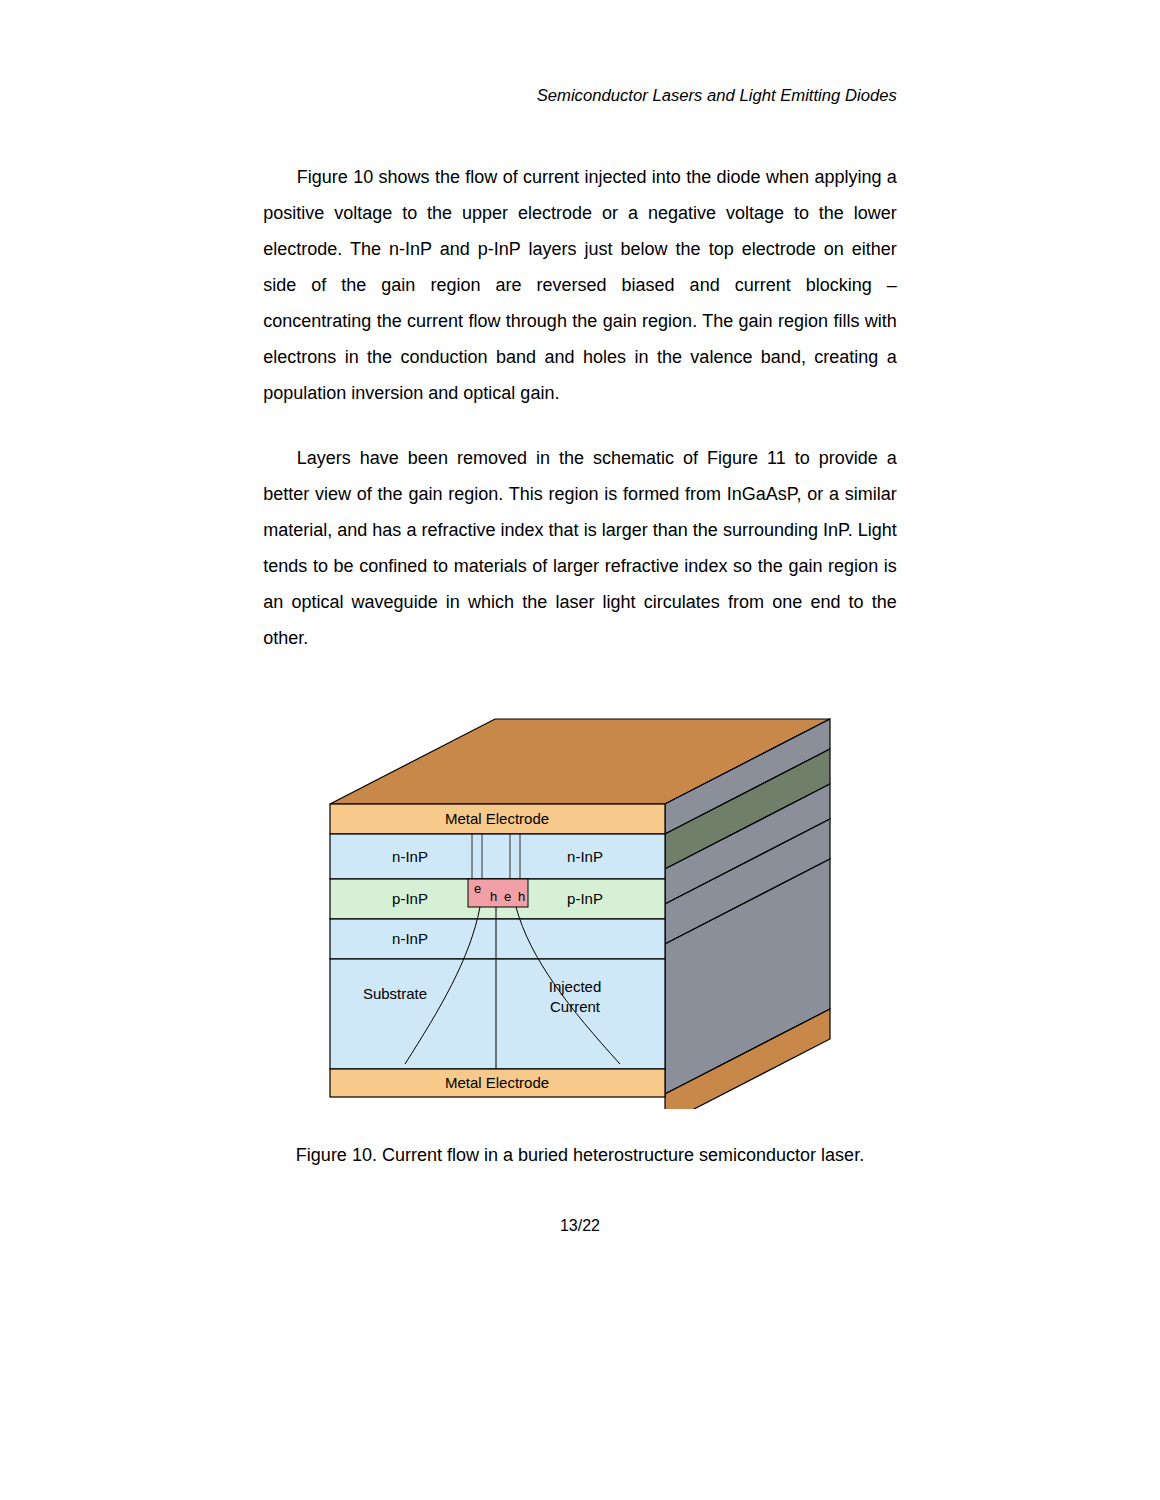Semiconductor Lasers and Light Emitting Diodes
Figure 10 shows the flow of current injected into the diode when applying a positive voltage to the upper electrode or a negative voltage to the lower electrode. The n-InP and p-InP layers just below the top electrode on either side of the gain region are reversed biased and current blocking – concentrating the current flow through the gain region. The gain region fills with electrons in the conduction band and holes in the valence band, creating a population inversion and optical gain.
Layers have been removed in the schematic of Figure 11 to provide a better view of the gain region. This region is formed from InGaAsP, or a similar material, and has a refractive index that is larger than the surrounding InP. Light tends to be confined to materials of larger refractive index so the gain region is an optical waveguide in which the laser light circulates from one end to the other.
Metal Electrode n-InP n-InP p-InP p-InP e h e h n-InP Substrate Injected Current Metal Electrode
Figure 10. Current flow in a buried heterostructure semiconductor laser.
13/22